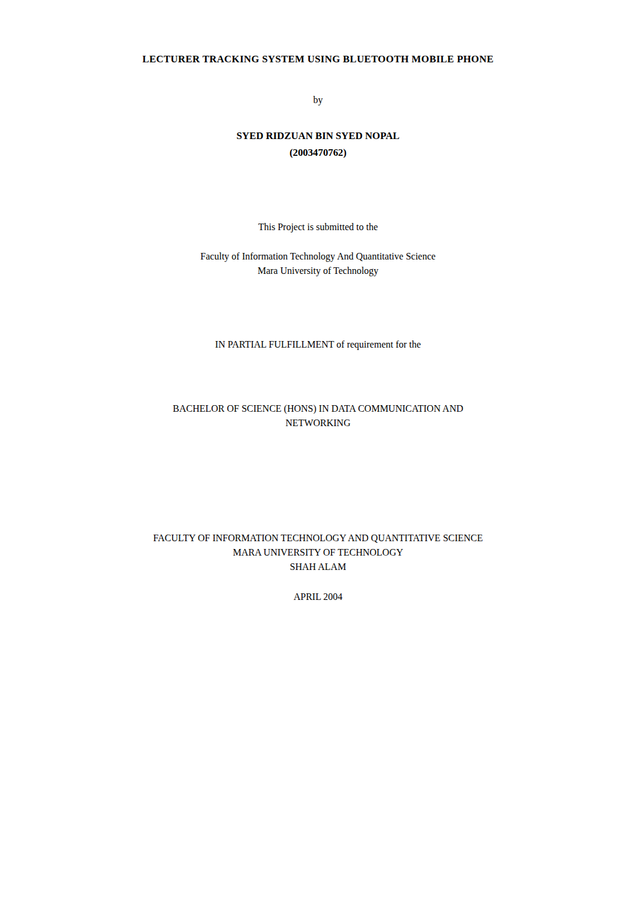Lecturer Tracking System Using Bluetooth Mobile Phone
by
SYED RIDZUAN BIN SYED NOPAL (2003470762)
This Project is submitted to the
Faculty of Information Technology And Quantitative Science Mara University of Technology
IN PARTIAL FULFILLMENT of requirement for the
BACHELOR OF SCIENCE (HONS) IN DATA COMMUNICATION AND NETWORKING
FACULTY OF INFORMATION TECHNOLOGY AND QUANTITATIVE SCIENCE MARA UNIVERSITY OF TECHNOLOGY SHAH ALAM
APRIL 2004